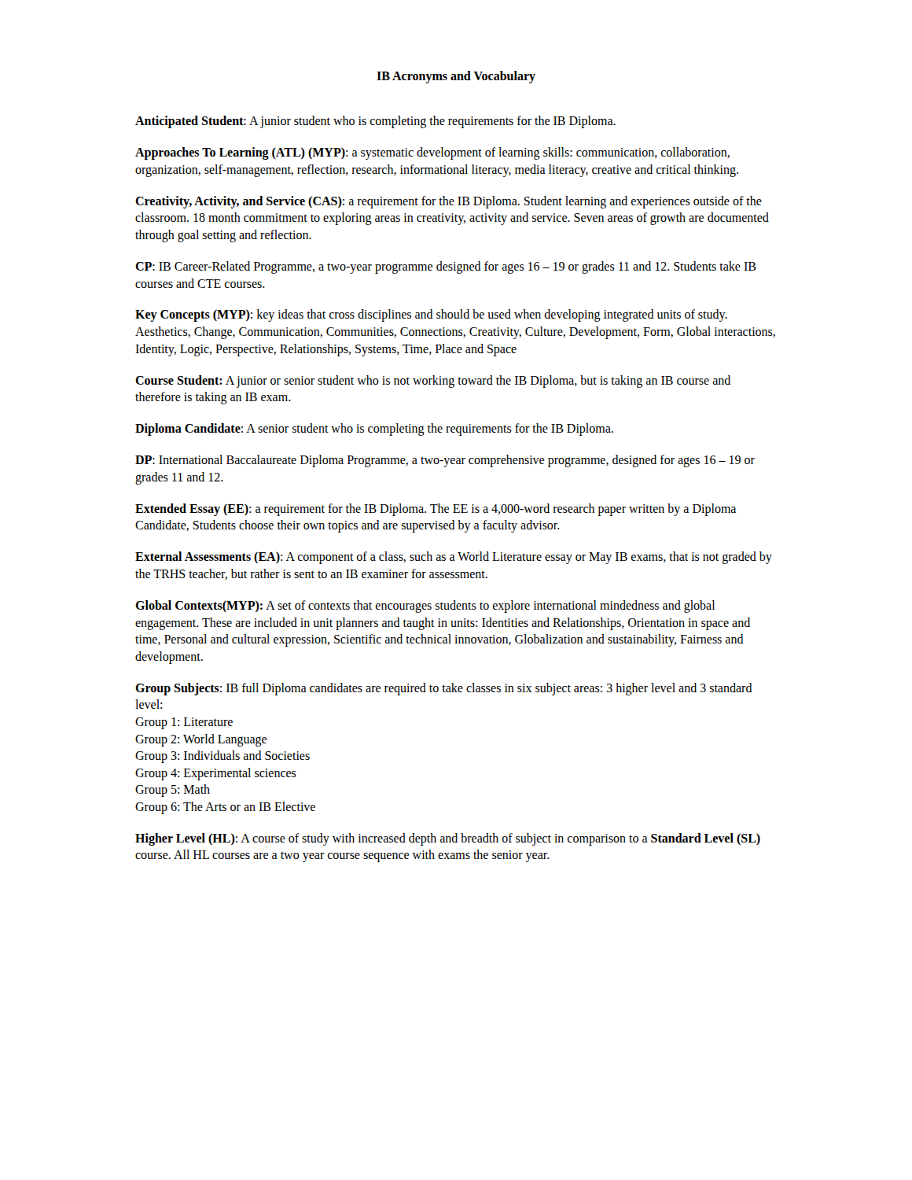IB Acronyms and Vocabulary
Anticipated Student
Anticipated Student: A junior student who is completing the requirements for the IB Diploma.
Approaches To Learning (ATL) (MYP)
Approaches To Learning (ATL) (MYP): a systematic development of learning skills: communication, collaboration, organization, self-management, reflection, research, informational literacy, media literacy, creative and critical thinking.
Creativity, Activity, and Service (CAS)
Creativity, Activity, and Service (CAS): a requirement for the IB Diploma. Student learning and experiences outside of the classroom. 18 month commitment to exploring areas in creativity, activity and service. Seven areas of growth are documented through goal setting and reflection.
CP
CP: IB Career-Related Programme, a two-year programme designed for ages 16 – 19 or grades 11 and 12. Students take IB courses and CTE courses.
Key Concepts (MYP)
Key Concepts (MYP): key ideas that cross disciplines and should be used when developing integrated units of study. Aesthetics, Change, Communication, Communities, Connections, Creativity, Culture, Development, Form, Global interactions, Identity, Logic, Perspective, Relationships, Systems, Time, Place and Space
Course Student
Course Student: A junior or senior student who is not working toward the IB Diploma, but is taking an IB course and therefore is taking an IB exam.
Diploma Candidate
Diploma Candidate: A senior student who is completing the requirements for the IB Diploma.
DP
DP: International Baccalaureate Diploma Programme, a two-year comprehensive programme, designed for ages 16 – 19 or grades 11 and 12.
Extended Essay (EE)
Extended Essay (EE): a requirement for the IB Diploma. The EE is a 4,000-word research paper written by a Diploma Candidate, Students choose their own topics and are supervised by a faculty advisor.
External Assessments (EA)
External Assessments (EA): A component of a class, such as a World Literature essay or May IB exams, that is not graded by the TRHS teacher, but rather is sent to an IB examiner for assessment.
Global Contexts (MYP)
Global Contexts(MYP): A set of contexts that encourages students to explore international mindedness and global engagement. These are included in unit planners and taught in units: Identities and Relationships, Orientation in space and time, Personal and cultural expression, Scientific and technical innovation, Globalization and sustainability, Fairness and development.
Group Subjects
Group Subjects: IB full Diploma candidates are required to take classes in six subject areas: 3 higher level and 3 standard level:
Group 1: Literature
Group 2: World Language
Group 3: Individuals and Societies
Group 4: Experimental sciences
Group 5: Math
Group 6: The Arts or an IB Elective
Higher Level (HL)
Higher Level (HL): A course of study with increased depth and breadth of subject in comparison to a Standard Level (SL) course. All HL courses are a two year course sequence with exams the senior year.